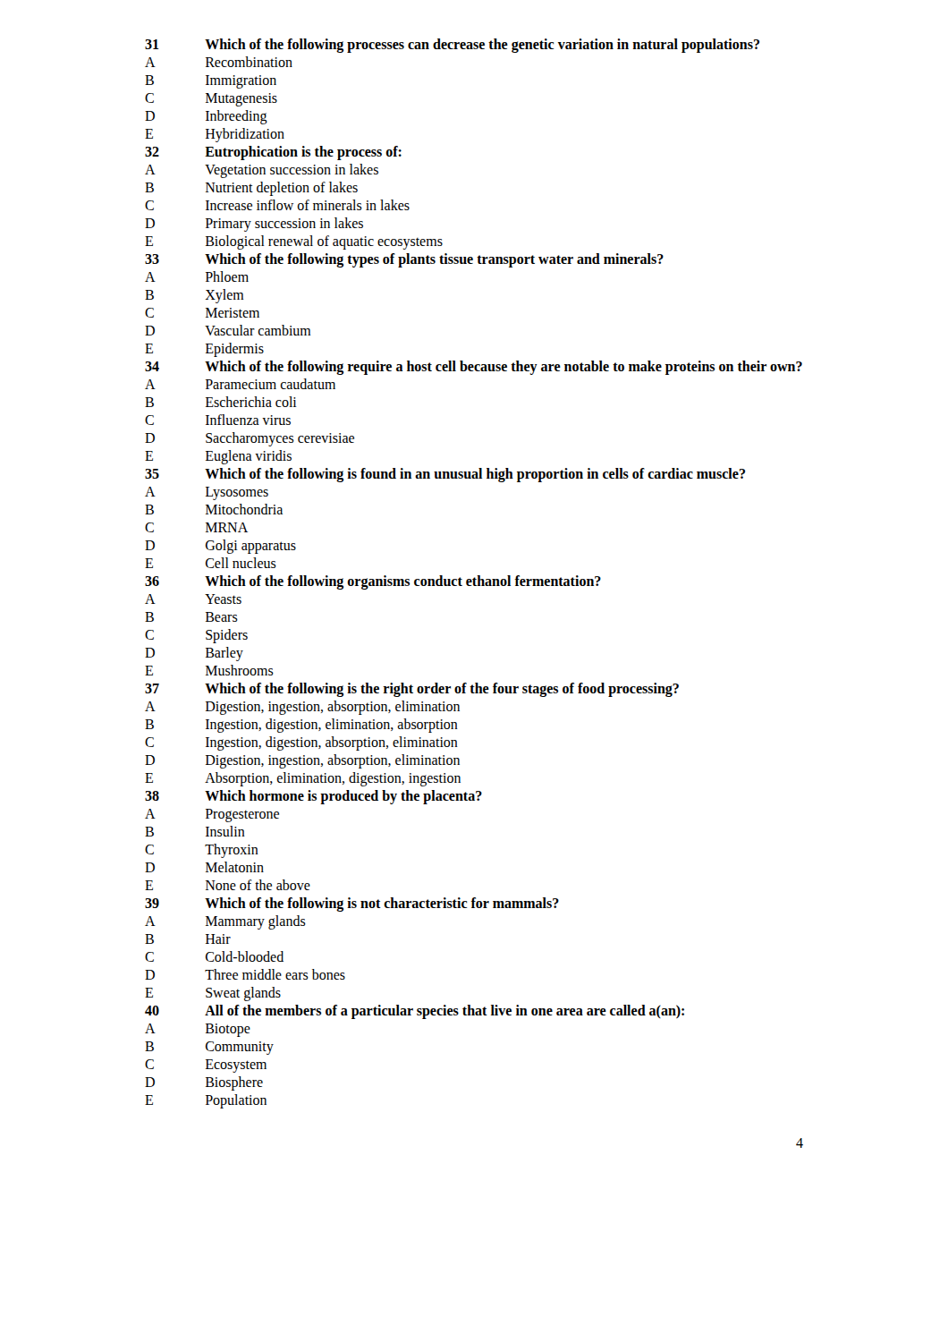31 Which of the following processes can decrease the genetic variation in natural populations?
ARecombination
BImmigration
CMutagenesis
DInbreeding
EHybridization
32 Eutrophication is the process of:
AVegetation succession in lakes
BNutrient depletion of lakes
CIncrease inflow of minerals in lakes
DPrimary succession in lakes
EBiological renewal of aquatic ecosystems
33 Which of the following types of plants tissue transport water and minerals?
APhloem
BXylem
CMeristem
DVascular cambium
EEpidermis
34 Which of the following require a host cell because they are notable to make proteins on their own?
AParamecium caudatum
BEscherichia coli
CInfluenza virus
DSaccharomyces cerevisiae
EEuglena viridis
35 Which of the following is found in an unusual high proportion in cells of cardiac muscle?
ALysosomes
BMitochondria
CMRNA
DGolgi apparatus
ECell nucleus
36 Which of the following organisms conduct ethanol fermentation?
AYeasts
BBears
CSpiders
DBarley
EMushrooms
37 Which of the following is the right order of the four stages of food processing?
ADigestion, ingestion, absorption, elimination
BIngestion, digestion, elimination, absorption
CIngestion, digestion, absorption, elimination
DDigestion, ingestion, absorption, elimination
EAbsorption, elimination, digestion, ingestion
38 Which hormone is produced by the placenta?
AProgesterone
BInsulin
CThyroxin
DMelatonin
ENone of the above
39 Which of the following is not characteristic for mammals?
AMammary glands
BHair
CCold-blooded
DThree middle ears bones
ESweat glands
40 All of the members of a particular species that live in one area are called a(an):
ABiotope
BCommunity
CEcosystem
DBiosphere
EPopulation
4